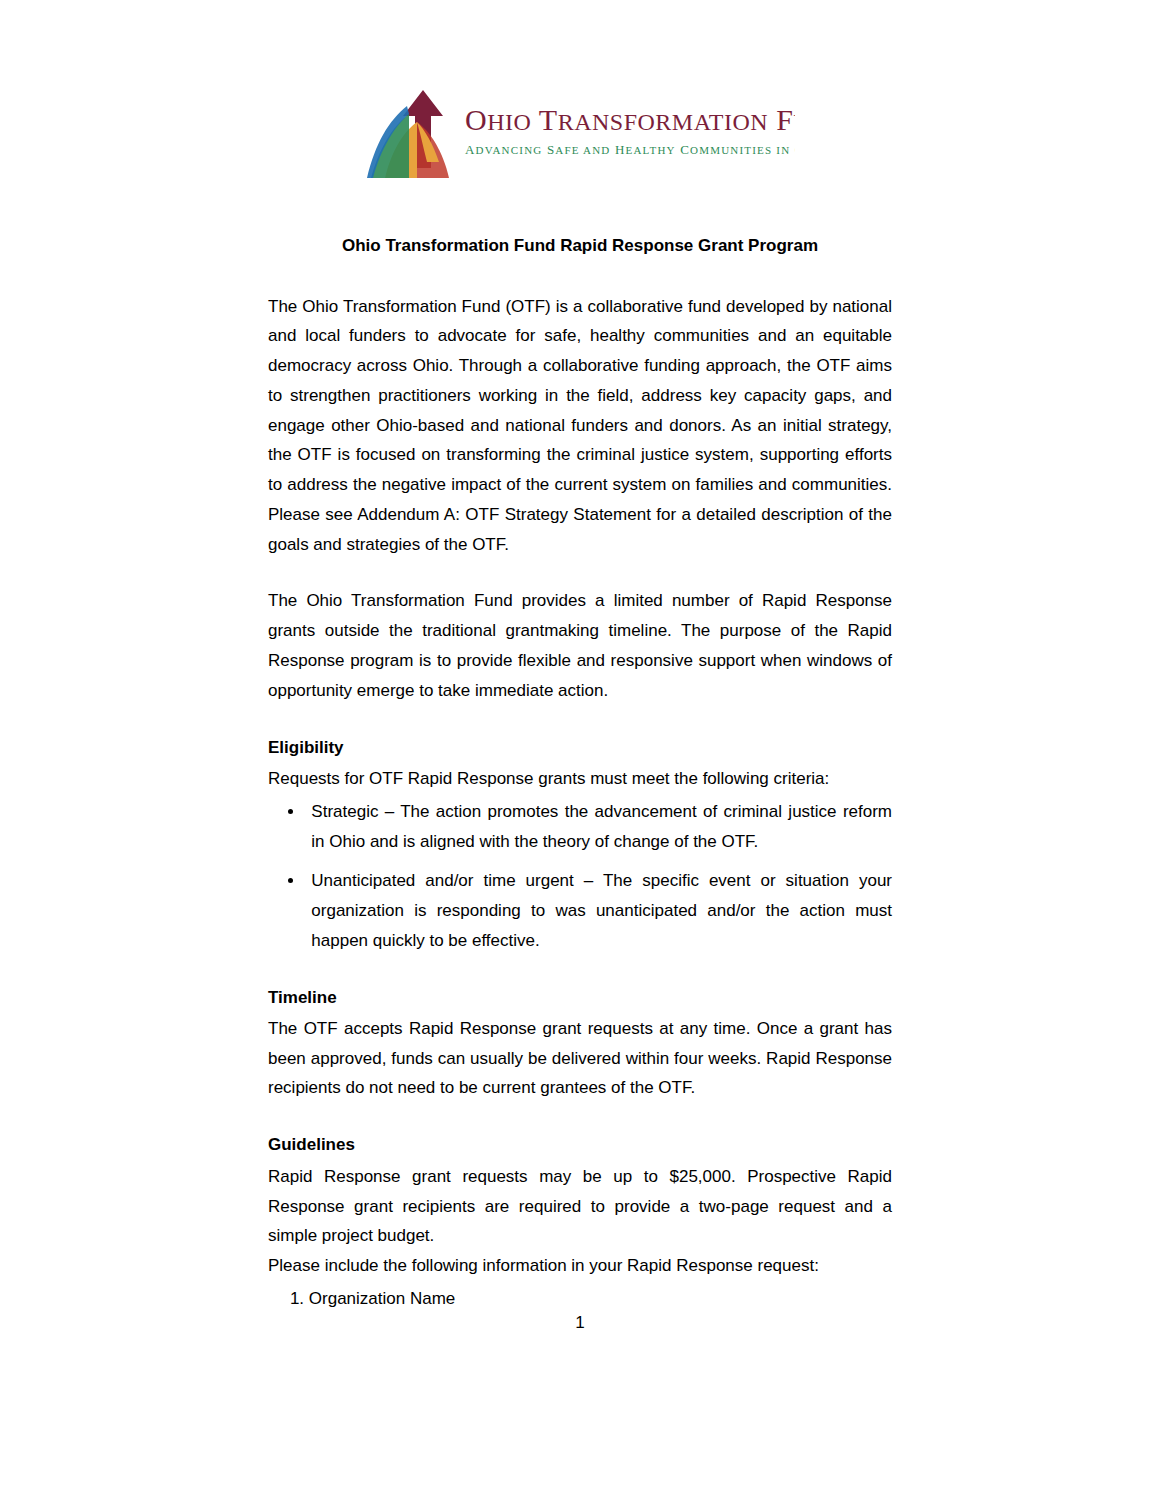OHIO TRANSFORMATION FUND ADVANCING SAFE AND HEALTHY COMMUNITIES IN OHIO
Ohio Transformation Fund Rapid Response Grant Program
The Ohio Transformation Fund (OTF) is a collaborative fund developed by national and local funders to advocate for safe, healthy communities and an equitable democracy across Ohio. Through a collaborative funding approach, the OTF aims to strengthen practitioners working in the field, address key capacity gaps, and engage other Ohio-based and national funders and donors. As an initial strategy, the OTF is focused on transforming the criminal justice system, supporting efforts to address the negative impact of the current system on families and communities. Please see Addendum A: OTF Strategy Statement for a detailed description of the goals and strategies of the OTF.
The Ohio Transformation Fund provides a limited number of Rapid Response grants outside the traditional grantmaking timeline. The purpose of the Rapid Response program is to provide flexible and responsive support when windows of opportunity emerge to take immediate action.
Eligibility
Requests for OTF Rapid Response grants must meet the following criteria:
Strategic – The action promotes the advancement of criminal justice reform in Ohio and is aligned with the theory of change of the OTF.
Unanticipated and/or time urgent – The specific event or situation your organization is responding to was unanticipated and/or the action must happen quickly to be effective.
Timeline
The OTF accepts Rapid Response grant requests at any time. Once a grant has been approved, funds can usually be delivered within four weeks. Rapid Response recipients do not need to be current grantees of the OTF.
Guidelines
Rapid Response grant requests may be up to $25,000. Prospective Rapid Response grant recipients are required to provide a two-page request and a simple project budget.
Please include the following information in your Rapid Response request:
Organization Name
1